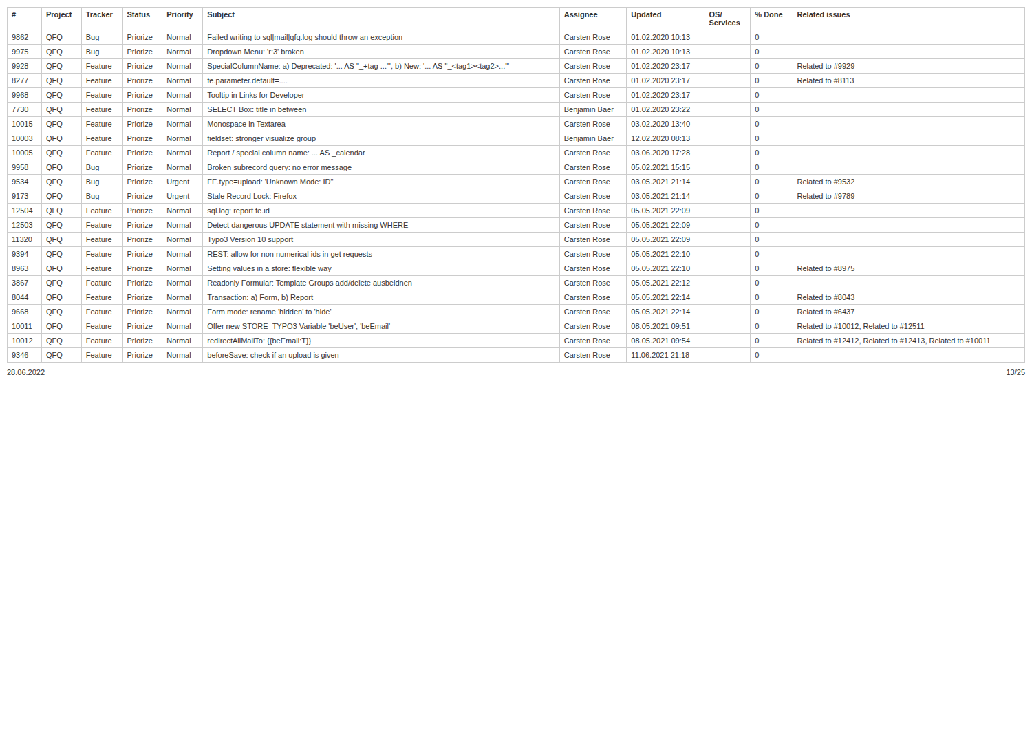| # | Project | Tracker | Status | Priority | Subject | Assignee | Updated | OS/ Services | % Done | Related issues |
| --- | --- | --- | --- | --- | --- | --- | --- | --- | --- | --- |
| 9862 | QFQ | Bug | Priorize | Normal | Failed writing to sql/mail/qfq.log should throw an exception | Carsten Rose | 01.02.2020 10:13 | | 0 | |
| 9975 | QFQ | Bug | Priorize | Normal | Dropdown Menu: 'r:3' broken | Carsten Rose | 01.02.2020 10:13 | | 0 | |
| 9928 | QFQ | Feature | Priorize | Normal | SpecialColumnName: a) Deprecated: '... AS "_+tag ..."', b) New: '... AS "_<tag1><tag2>..."' | Carsten Rose | 01.02.2020 23:17 | | 0 | Related to #9929 |
| 8277 | QFQ | Feature | Priorize | Normal | fe.parameter.default=.... | Carsten Rose | 01.02.2020 23:17 | | 0 | Related to #8113 |
| 9968 | QFQ | Feature | Priorize | Normal | Tooltip in Links for Developer | Carsten Rose | 01.02.2020 23:17 | | 0 | |
| 7730 | QFQ | Feature | Priorize | Normal | SELECT Box: title in between | Benjamin Baer | 01.02.2020 23:22 | | 0 | |
| 10015 | QFQ | Feature | Priorize | Normal | Monospace in Textarea | Carsten Rose | 03.02.2020 13:40 | | 0 | |
| 10003 | QFQ | Feature | Priorize | Normal | fieldset: stronger visualize group | Benjamin Baer | 12.02.2020 08:13 | | 0 | |
| 10005 | QFQ | Feature | Priorize | Normal | Report / special column name: ... AS _calendar | Carsten Rose | 03.06.2020 17:28 | | 0 | |
| 9958 | QFQ | Bug | Priorize | Normal | Broken subrecord query: no error message | Carsten Rose | 05.02.2021 15:15 | | 0 | |
| 9534 | QFQ | Bug | Priorize | Urgent | FE.type=upload: 'Unknown Mode: ID" | Carsten Rose | 03.05.2021 21:14 | | 0 | Related to #9532 |
| 9173 | QFQ | Bug | Priorize | Urgent | Stale Record Lock: Firefox | Carsten Rose | 03.05.2021 21:14 | | 0 | Related to #9789 |
| 12504 | QFQ | Feature | Priorize | Normal | sql.log: report fe.id | Carsten Rose | 05.05.2021 22:09 | | 0 | |
| 12503 | QFQ | Feature | Priorize | Normal | Detect dangerous UPDATE statement with missing WHERE | Carsten Rose | 05.05.2021 22:09 | | 0 | |
| 11320 | QFQ | Feature | Priorize | Normal | Typo3 Version 10 support | Carsten Rose | 05.05.2021 22:09 | | 0 | |
| 9394 | QFQ | Feature | Priorize | Normal | REST: allow for non numerical ids in get requests | Carsten Rose | 05.05.2021 22:10 | | 0 | |
| 8963 | QFQ | Feature | Priorize | Normal | Setting values in a store: flexible way | Carsten Rose | 05.05.2021 22:10 | | 0 | Related to #8975 |
| 3867 | QFQ | Feature | Priorize | Normal | Readonly Formular: Template Groups add/delete ausbeldnen | Carsten Rose | 05.05.2021 22:12 | | 0 | |
| 8044 | QFQ | Feature | Priorize | Normal | Transaction: a) Form, b) Report | Carsten Rose | 05.05.2021 22:14 | | 0 | Related to #8043 |
| 9668 | QFQ | Feature | Priorize | Normal | Form.mode: rename 'hidden' to 'hide' | Carsten Rose | 05.05.2021 22:14 | | 0 | Related to #6437 |
| 10011 | QFQ | Feature | Priorize | Normal | Offer new STORE_TYPO3 Variable 'beUser', 'beEmail' | Carsten Rose | 08.05.2021 09:51 | | 0 | Related to #10012, Related to #12511 |
| 10012 | QFQ | Feature | Priorize | Normal | redirectAllMailTo: {{beEmail:T}} | Carsten Rose | 08.05.2021 09:54 | | 0 | Related to #12412, Related to #12413, Related to #10011 |
| 9346 | QFQ | Feature | Priorize | Normal | beforeSave: check if an upload is given | Carsten Rose | 11.06.2021 21:18 | | 0 | |
28.06.2022 13/25